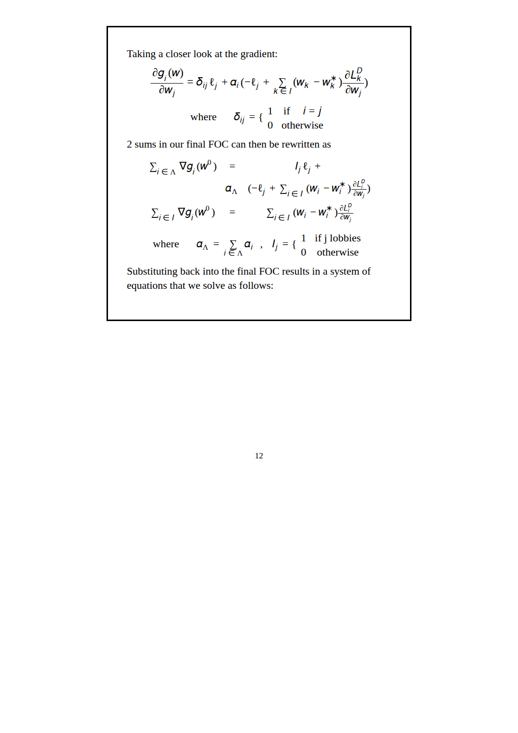Taking a closer look at the gradient:
∂gi(w) ∂wj = δij ℓj + αi ( −ℓj + ∑ k∈I (wk−wk∗) ∂LkD ∂wj )
where δij = { 1 ifi=j 0 otherwise
2 sums in our final FOC can then be rewritten as
∑ i∈Λ ∇gi(w0) = Ijℓj+ αΛ ( −ℓj + ∑ i∈I (wi−wi∗) ∂LiD ∂wj ) ∑ i∈I ∇gi(w0) = ∑ i∈I (wi−wi∗) ∂LiD ∂wj
where αΛ = ∑ i∈Λ αi , Ij = { 1 if j lobbies 0 otherwise
Substituting back into the final FOC results in a system of equations that we solve as follows:
12